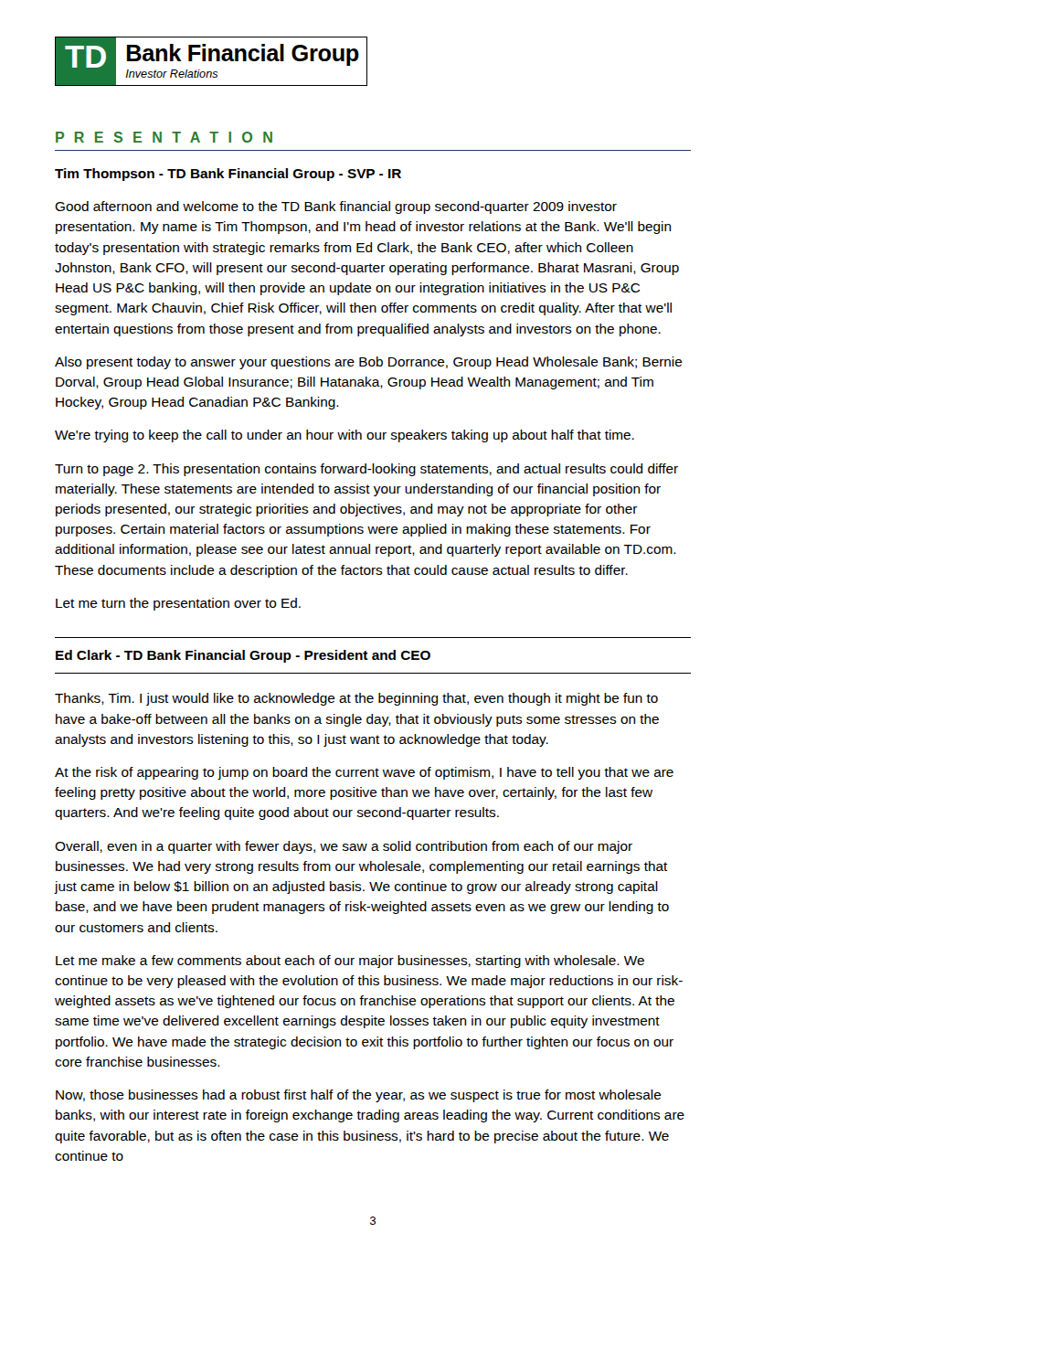TD
Bank Financial Group Investor Relations
P R E S E N T A T I O N
Tim Thompson - TD Bank Financial Group - SVP - IR
Good afternoon and welcome to the TD Bank financial group second-quarter 2009 investor presentation. My name is Tim Thompson, and I'm head of investor relations at the Bank. We'll begin today's presentation with strategic remarks from Ed Clark, the Bank CEO, after which Colleen Johnston, Bank CFO, will present our second-quarter operating performance. Bharat Masrani, Group Head US P&C banking, will then provide an update on our integration initiatives in the US P&C segment. Mark Chauvin, Chief Risk Officer, will then offer comments on credit quality. After that we'll entertain questions from those present and from prequalified analysts and investors on the phone.
Also present today to answer your questions are Bob Dorrance, Group Head Wholesale Bank; Bernie Dorval, Group Head Global Insurance; Bill Hatanaka, Group Head Wealth Management; and Tim Hockey, Group Head Canadian P&C Banking.
We're trying to keep the call to under an hour with our speakers taking up about half that time.
Turn to page 2. This presentation contains forward-looking statements, and actual results could differ materially. These statements are intended to assist your understanding of our financial position for periods presented, our strategic priorities and objectives, and may not be appropriate for other purposes. Certain material factors or assumptions were applied in making these statements. For additional information, please see our latest annual report, and quarterly report available on TD.com. These documents include a description of the factors that could cause actual results to differ.
Let me turn the presentation over to Ed.
Ed Clark - TD Bank Financial Group - President and CEO
Thanks, Tim. I just would like to acknowledge at the beginning that, even though it might be fun to have a bake-off between all the banks on a single day, that it obviously puts some stresses on the analysts and investors listening to this, so I just want to acknowledge that today.
At the risk of appearing to jump on board the current wave of optimism, I have to tell you that we are feeling pretty positive about the world, more positive than we have over, certainly, for the last few quarters. And we're feeling quite good about our second-quarter results.
Overall, even in a quarter with fewer days, we saw a solid contribution from each of our major businesses. We had very strong results from our wholesale, complementing our retail earnings that just came in below $1 billion on an adjusted basis. We continue to grow our already strong capital base, and we have been prudent managers of risk-weighted assets even as we grew our lending to our customers and clients.
Let me make a few comments about each of our major businesses, starting with wholesale. We continue to be very pleased with the evolution of this business. We made major reductions in our risk-weighted assets as we've tightened our focus on franchise operations that support our clients. At the same time we've delivered excellent earnings despite losses taken in our public equity investment portfolio. We have made the strategic decision to exit this portfolio to further tighten our focus on our core franchise businesses.
Now, those businesses had a robust first half of the year, as we suspect is true for most wholesale banks, with our interest rate in foreign exchange trading areas leading the way. Current conditions are quite favorable, but as is often the case in this business, it's hard to be precise about the future. We continue to
3